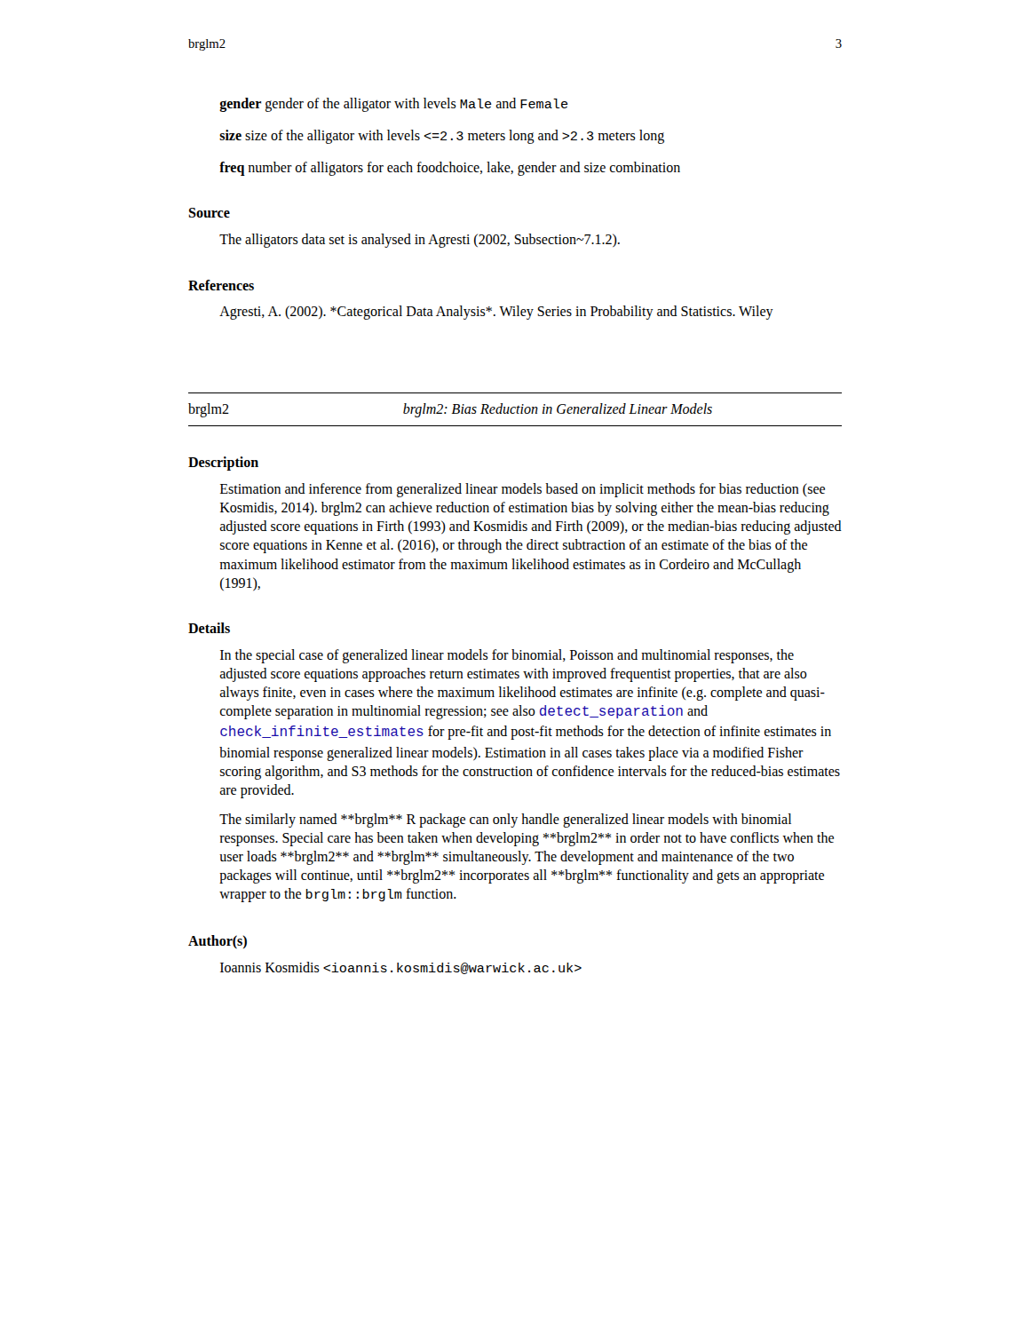brglm2 3
gender
gender gender of the alligator with levels Male and Female
size
size size of the alligator with levels <=2.3 meters long and >2.3 meters long
freq
freq number of alligators for each foodchoice, lake, gender and size combination
Source
The alligators data set is analysed in Agresti (2002, Subsection~7.1.2).
References
Agresti, A. (2002). *Categorical Data Analysis*. Wiley Series in Probability and Statistics. Wiley
brglm2 brglm2: Bias Reduction in Generalized Linear Models
Description
Estimation and inference from generalized linear models based on implicit methods for bias reduction (see Kosmidis, 2014). brglm2 can achieve reduction of estimation bias by solving either the mean-bias reducing adjusted score equations in Firth (1993) and Kosmidis and Firth (2009), or the median-bias reducing adjusted score equations in Kenne et al. (2016), or through the direct subtraction of an estimate of the bias of the maximum likelihood estimator from the maximum likelihood estimates as in Cordeiro and McCullagh (1991),
Details
In the special case of generalized linear models for binomial, Poisson and multinomial responses, the adjusted score equations approaches return estimates with improved frequentist properties, that are also always finite, even in cases where the maximum likelihood estimates are infinite (e.g. complete and quasi-complete separation in multinomial regression; see also detect_separation and check_infinite_estimates for pre-fit and post-fit methods for the detection of infinite estimates in binomial response generalized linear models). Estimation in all cases takes place via a modified Fisher scoring algorithm, and S3 methods for the construction of confidence intervals for the reduced-bias estimates are provided.
The similarly named **brglm** R package can only handle generalized linear models with binomial responses. Special care has been taken when developing **brglm2** in order not to have conflicts when the user loads **brglm2** and **brglm** simultaneously. The development and maintenance of the two packages will continue, until **brglm2** incorporates all **brglm** functionality and gets an appropriate wrapper to the brglm::brglm function.
Author(s)
Ioannis Kosmidis <ioannis.kosmidis@warwick.ac.uk>